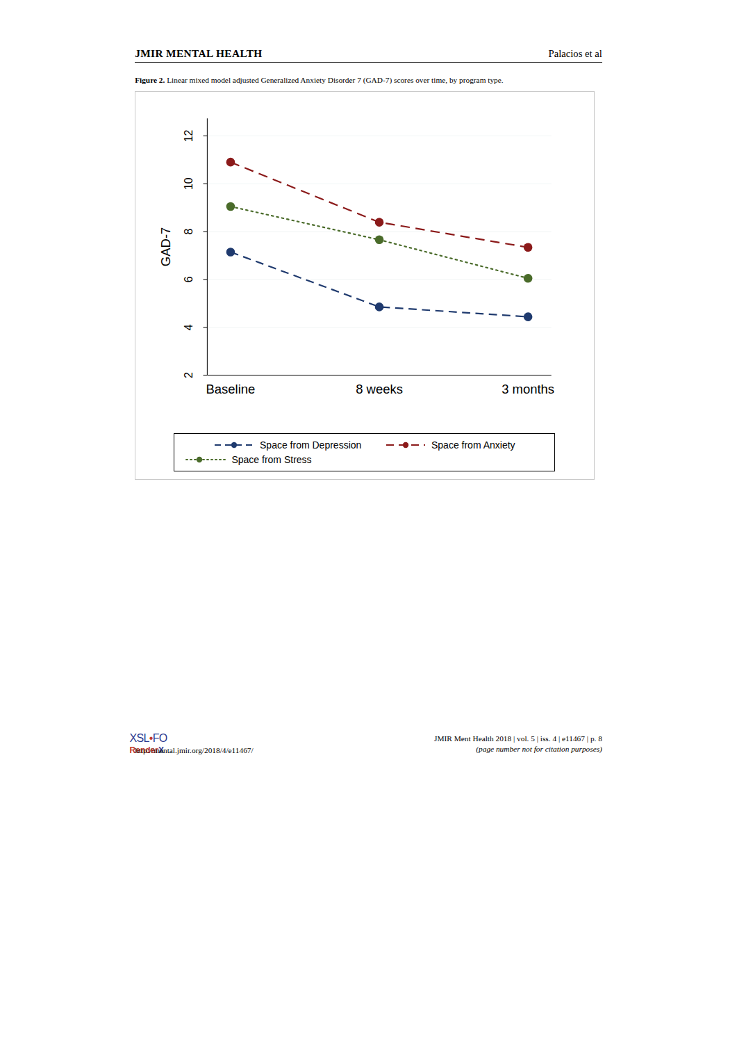JMIR MENTAL HEALTH
Palacios et al
Figure 2. Linear mixed model adjusted Generalized Anxiety Disorder 7 (GAD-7) scores over time, by program type.
12 10 8 6 4 2 GAD-7 Baseline 8 weeks 3 months
Space from Depression
Space from Anxiety
Space from Stress
XSL•FO
Render X
http://mental.jmir.org/2018/4/e11467/
JMIR Ment Health 2018 | vol. 5 | iss. 4 | e11467 | p. 8
(page number not for citation purposes)